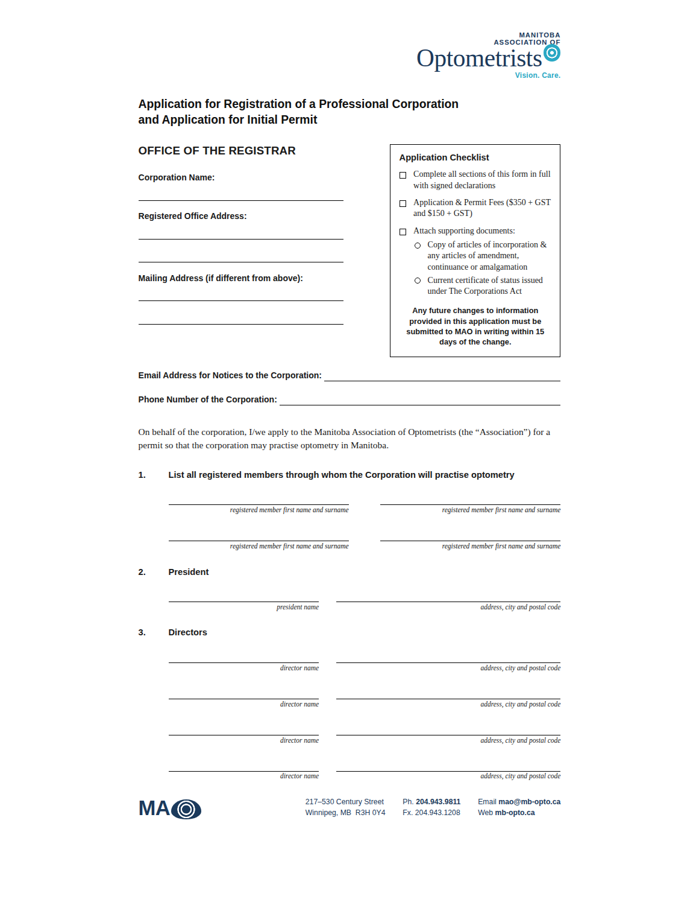Manitoba
Association of
Optometrists
Vision. Care.
Application for Registration of a Professional Corporation
and Application for Initial Permit
OFFICE OF THE REGISTRAR
Corporation Name:
Registered Office Address:
Mailing Address (if different from above):
Application Checklist
Complete all sections of this form in full with signed declarations
Application & Permit Fees ($350 + GST and $150 + GST)
Attach supporting documents:
Copy of articles of incorporation & any articles of amendment, continuance or amalgamation
Current certificate of status issued under The Corporations Act
Any future changes to information provided in this application must be submitted to MAO in writing within 15 days of the change.
Email Address for Notices to the Corporation:
Phone Number of the Corporation:
On behalf of the corporation, I/we apply to the Manitoba Association of Optometrists (the “Association”) for a permit so that the corporation may practise optometry in Manitoba.
1.
List all registered members through whom the Corporation will practise optometry
registered member first name and surname
registered member first name and surname
registered member first name and surname
registered member first name and surname
2.
President
president name
address, city and postal code
3.
Directors
director name
address, city and postal code
director name
address, city and postal code
director name
address, city and postal code
director name
address, city and postal code
MA
217–530 Century Street
Winnipeg, MB R3H 0Y4
Ph. 204.943.9811
Fx. 204.943.1208
Email mao@mb-opto.ca
Web mb-opto.ca